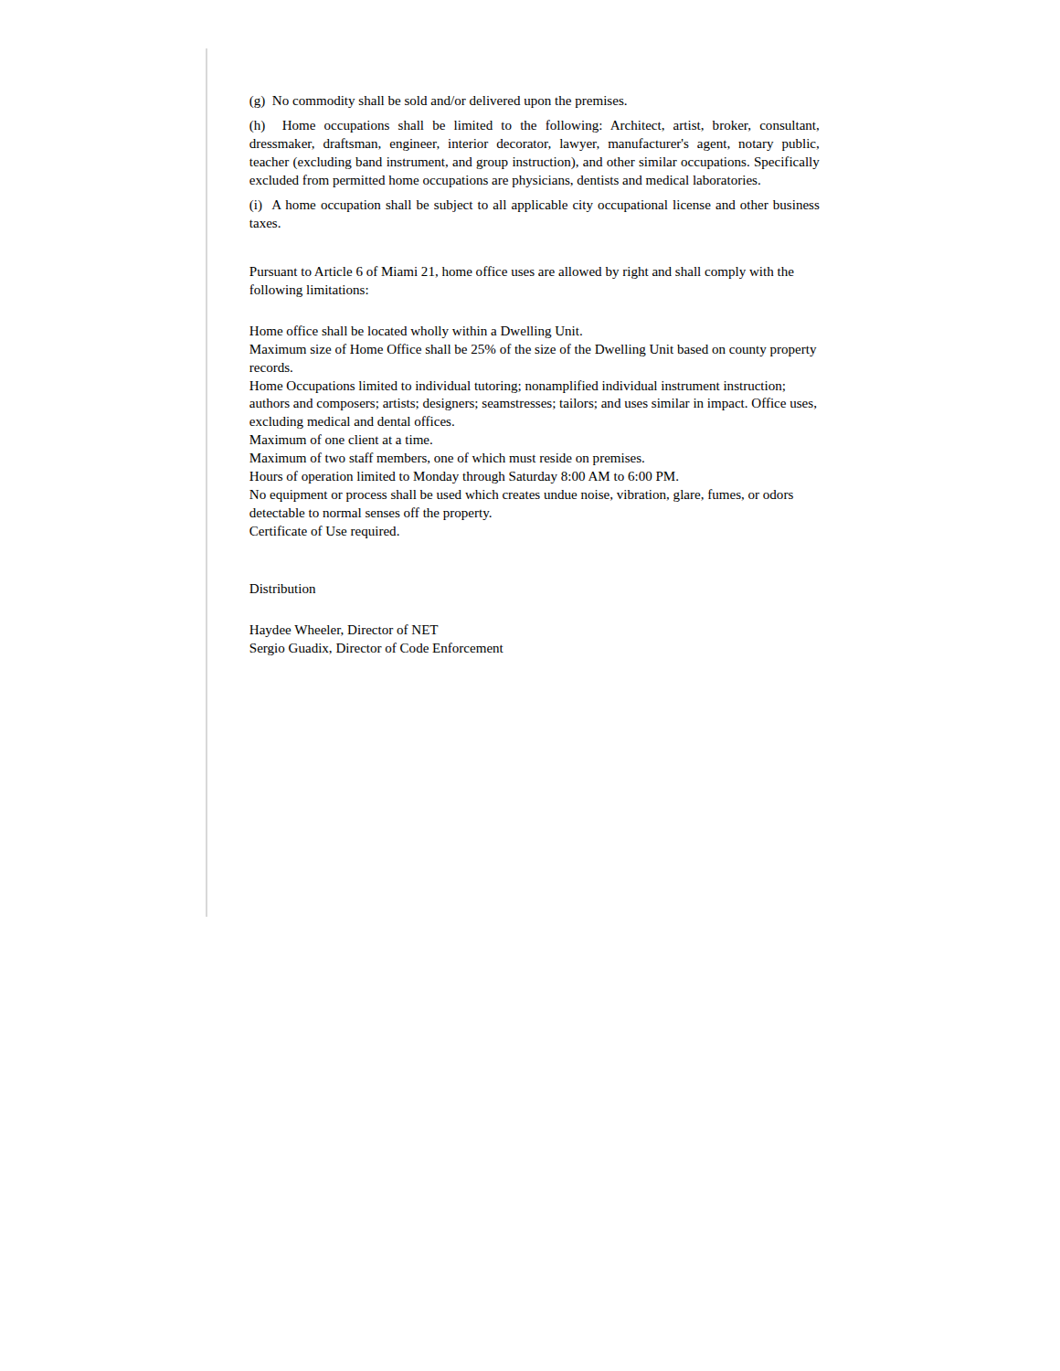(g) No commodity shall be sold and/or delivered upon the premises.
(h) Home occupations shall be limited to the following: Architect, artist, broker, consultant, dressmaker, draftsman, engineer, interior decorator, lawyer, manufacturer's agent, notary public, teacher (excluding band instrument, and group instruction), and other similar occupations. Specifically excluded from permitted home occupations are physicians, dentists and medical laboratories.
(i) A home occupation shall be subject to all applicable city occupational license and other business taxes.
Pursuant to Article 6 of Miami 21, home office uses are allowed by right and shall comply with the following limitations:
Home office shall be located wholly within a Dwelling Unit.
Maximum size of Home Office shall be 25% of the size of the Dwelling Unit based on county property records.
Home Occupations limited to individual tutoring; nonamplified individual instrument instruction; authors and composers; artists; designers; seamstresses; tailors; and uses similar in impact. Office uses, excluding medical and dental offices.
Maximum of one client at a time.
Maximum of two staff members, one of which must reside on premises.
Hours of operation limited to Monday through Saturday 8:00 AM to 6:00 PM.
No equipment or process shall be used which creates undue noise, vibration, glare, fumes, or odors detectable to normal senses off the property.
Certificate of Use required.
Distribution
Haydee Wheeler, Director of NET
Sergio Guadix, Director of Code Enforcement